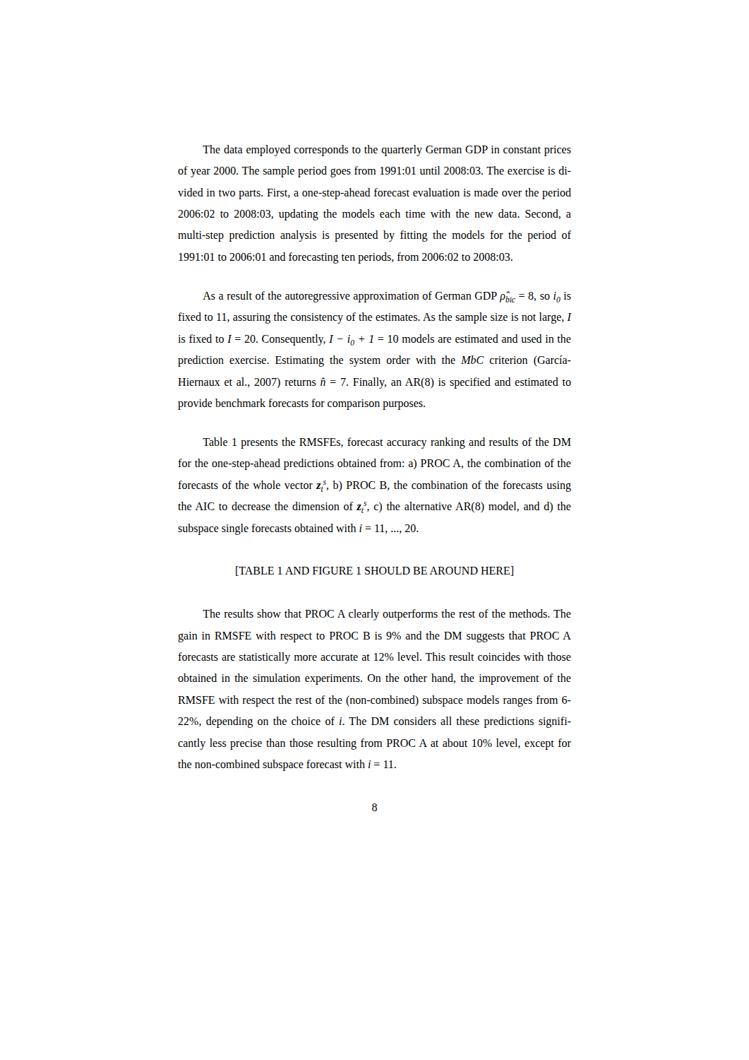The data employed corresponds to the quarterly German GDP in constant prices of year 2000. The sample period goes from 1991:01 until 2008:03. The exercise is divided in two parts. First, a one-step-ahead forecast evaluation is made over the period 2006:02 to 2008:03, updating the models each time with the new data. Second, a multi-step prediction analysis is presented by fitting the models for the period of 1991:01 to 2006:01 and forecasting ten periods, from 2006:02 to 2008:03.
As a result of the autoregressive approximation of German GDP ρ̂bic = 8, so i0 is fixed to 11, assuring the consistency of the estimates. As the sample size is not large, I is fixed to I = 20. Consequently, I − i0 + 1 = 10 models are estimated and used in the prediction exercise. Estimating the system order with the MbC criterion (García-Hiernaux et al., 2007) returns n̂ = 7. Finally, an AR(8) is specified and estimated to provide benchmark forecasts for comparison purposes.
Table 1 presents the RMSFEs, forecast accuracy ranking and results of the DM for the one-step-ahead predictions obtained from: a) PROC A, the combination of the forecasts of the whole vector zts, b) PROC B, the combination of the forecasts using the AIC to decrease the dimension of zts, c) the alternative AR(8) model, and d) the subspace single forecasts obtained with i = 11, ..., 20.
[TABLE 1 AND FIGURE 1 SHOULD BE AROUND HERE]
The results show that PROC A clearly outperforms the rest of the methods. The gain in RMSFE with respect to PROC B is 9% and the DM suggests that PROC A forecasts are statistically more accurate at 12% level. This result coincides with those obtained in the simulation experiments. On the other hand, the improvement of the RMSFE with respect the rest of the (non-combined) subspace models ranges from 6-22%, depending on the choice of i. The DM considers all these predictions significantly less precise than those resulting from PROC A at about 10% level, except for the non-combined subspace forecast with i = 11.
8